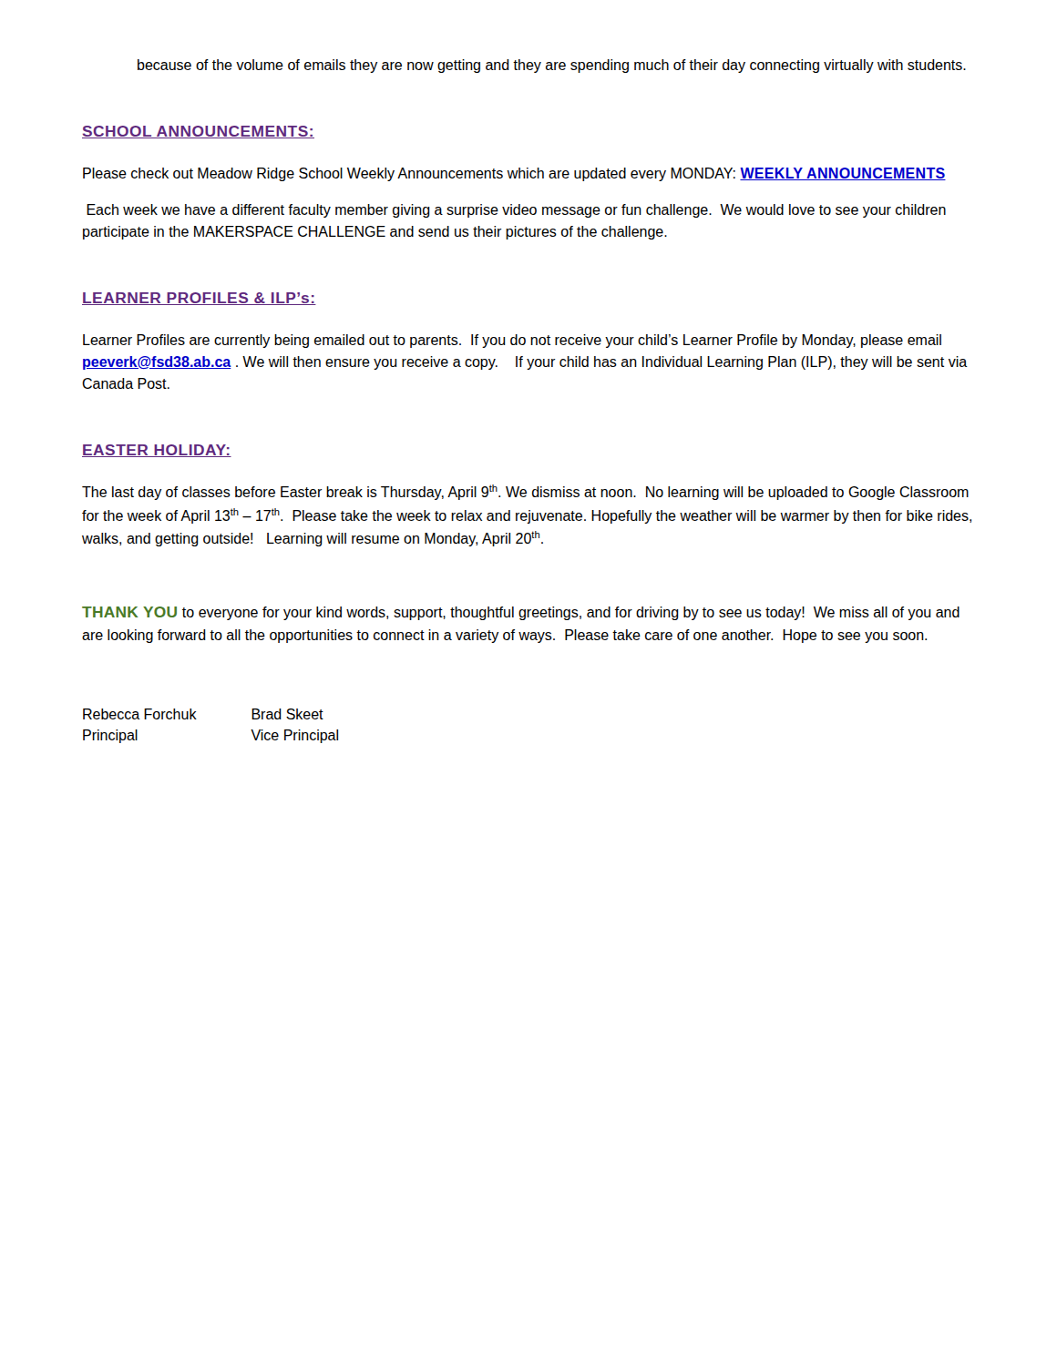because of the volume of emails they are now getting and they are spending much of their day connecting virtually with students.
SCHOOL ANNOUNCEMENTS:
Please check out Meadow Ridge School Weekly Announcements which are updated every MONDAY: WEEKLY ANNOUNCEMENTS
Each week we have a different faculty member giving a surprise video message or fun challenge. We would love to see your children participate in the MAKERSPACE CHALLENGE and send us their pictures of the challenge.
LEARNER PROFILES & ILP’s:
Learner Profiles are currently being emailed out to parents. If you do not receive your child’s Learner Profile by Monday, please email peeverk@fsd38.ab.ca . We will then ensure you receive a copy. If your child has an Individual Learning Plan (ILP), they will be sent via Canada Post.
EASTER HOLIDAY:
The last day of classes before Easter break is Thursday, April 9th. We dismiss at noon. No learning will be uploaded to Google Classroom for the week of April 13th – 17th. Please take the week to relax and rejuvenate. Hopefully the weather will be warmer by then for bike rides, walks, and getting outside! Learning will resume on Monday, April 20th.
THANK YOU to everyone for your kind words, support, thoughtful greetings, and for driving by to see us today! We miss all of you and are looking forward to all the opportunities to connect in a variety of ways. Please take care of one another. Hope to see you soon.
| Rebecca Forchuk Principal | Brad Skeet Vice Principal |